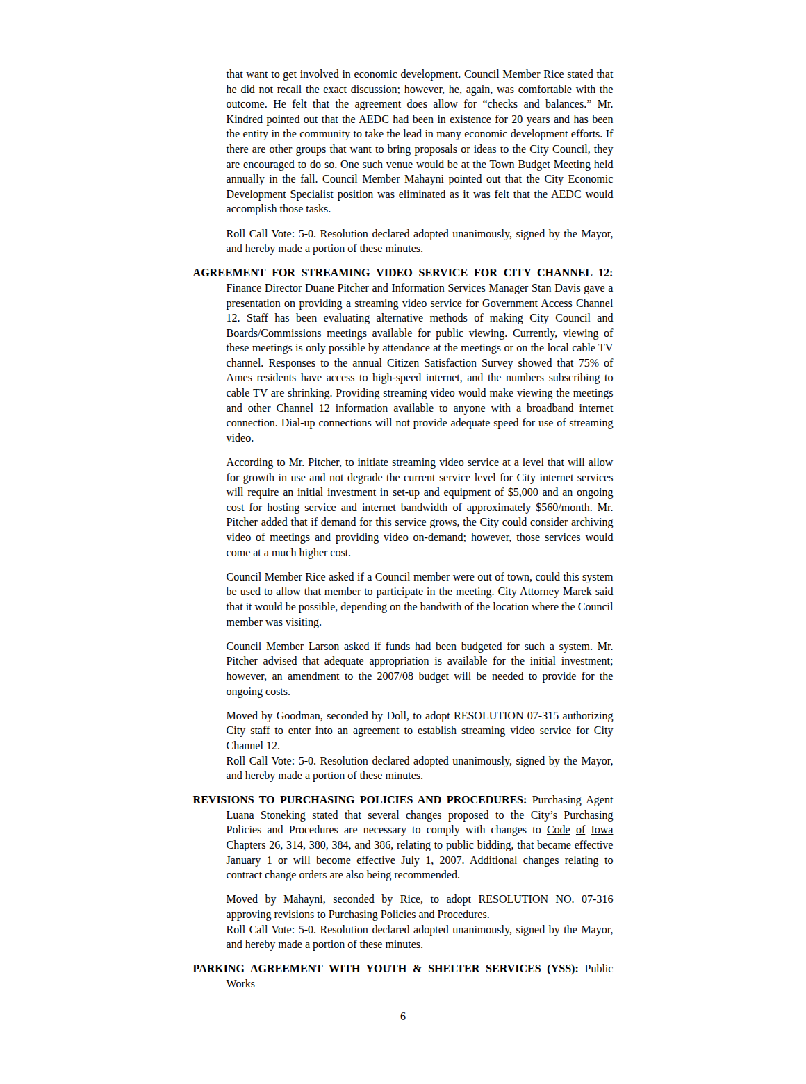that want to get involved in economic development. Council Member Rice stated that he did not recall the exact discussion; however, he, again, was comfortable with the outcome. He felt that the agreement does allow for “checks and balances.” Mr. Kindred pointed out that the AEDC had been in existence for 20 years and has been the entity in the community to take the lead in many economic development efforts. If there are other groups that want to bring proposals or ideas to the City Council, they are encouraged to do so. One such venue would be at the Town Budget Meeting held annually in the fall. Council Member Mahayni pointed out that the City Economic Development Specialist position was eliminated as it was felt that the AEDC would accomplish those tasks.
Roll Call Vote: 5-0. Resolution declared adopted unanimously, signed by the Mayor, and hereby made a portion of these minutes.
AGREEMENT FOR STREAMING VIDEO SERVICE FOR CITY CHANNEL 12: Finance Director Duane Pitcher and Information Services Manager Stan Davis gave a presentation on providing a streaming video service for Government Access Channel 12. Staff has been evaluating alternative methods of making City Council and Boards/Commissions meetings available for public viewing. Currently, viewing of these meetings is only possible by attendance at the meetings or on the local cable TV channel. Responses to the annual Citizen Satisfaction Survey showed that 75% of Ames residents have access to high-speed internet, and the numbers subscribing to cable TV are shrinking. Providing streaming video would make viewing the meetings and other Channel 12 information available to anyone with a broadband internet connection. Dial-up connections will not provide adequate speed for use of streaming video.
According to Mr. Pitcher, to initiate streaming video service at a level that will allow for growth in use and not degrade the current service level for City internet services will require an initial investment in set-up and equipment of $5,000 and an ongoing cost for hosting service and internet bandwidth of approximately $560/month. Mr. Pitcher added that if demand for this service grows, the City could consider archiving video of meetings and providing video on-demand; however, those services would come at a much higher cost.
Council Member Rice asked if a Council member were out of town, could this system be used to allow that member to participate in the meeting. City Attorney Marek said that it would be possible, depending on the bandwith of the location where the Council member was visiting.
Council Member Larson asked if funds had been budgeted for such a system. Mr. Pitcher advised that adequate appropriation is available for the initial investment; however, an amendment to the 2007/08 budget will be needed to provide for the ongoing costs.
Moved by Goodman, seconded by Doll, to adopt RESOLUTION 07-315 authorizing City staff to enter into an agreement to establish streaming video service for City Channel 12.
Roll Call Vote: 5-0. Resolution declared adopted unanimously, signed by the Mayor, and hereby made a portion of these minutes.
REVISIONS TO PURCHASING POLICIES AND PROCEDURES: Purchasing Agent Luana Stoneking stated that several changes proposed to the City’s Purchasing Policies and Procedures are necessary to comply with changes to Code of Iowa Chapters 26, 314, 380, 384, and 386, relating to public bidding, that became effective January 1 or will become effective July 1, 2007. Additional changes relating to contract change orders are also being recommended.
Moved by Mahayni, seconded by Rice, to adopt RESOLUTION NO. 07-316 approving revisions to Purchasing Policies and Procedures.
Roll Call Vote: 5-0. Resolution declared adopted unanimously, signed by the Mayor, and hereby made a portion of these minutes.
PARKING AGREEMENT WITH YOUTH & SHELTER SERVICES (YSS): Public Works
6